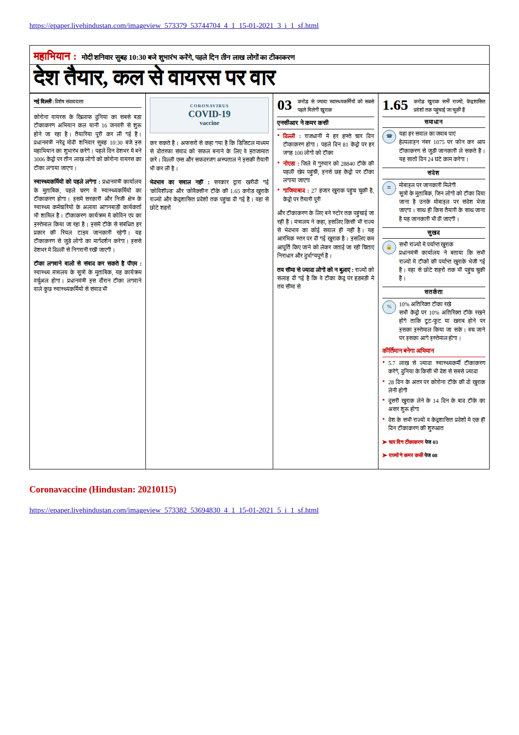https://epaper.livehindustan.com/imageview_573379_53744704_4_1_15-01-2021_3_i_1_sf.html
महाभियान : मोदी शनिवार सुबह 10:30 बजे शुभारंभ करेंगे, पहले दिन तीन लाख लोगों का टीकाकरण
देश तैयार, कल से वायरस पर वार
नई दिल्ली | विशेष संवाददाता
कोरोना वायरस के खिलाफ दुनिया का सबसे बड़ा टीकाकरण अभियान कल यानी 16 जनवरी से शुरू होने जा रहा है। तैयारियां पूरी कर ली गई हैं। प्रधानमंत्री नरेंद्र मोदी शनिवार सुबह 10:30 बजे इस महाभियान का शुभारंभ करेंगे। पहले दिन देशभर में बने 3006 केंद्रों पर तीन लाख लोगों को कोरोना वायरस का टीका लगाया जाएगा।
स्वास्थ्यकर्मियों को पहले लगेगा : प्रधानमंत्री कार्यालय के मुताबिक, पहले चरण में स्वास्थ्यकर्मियों का टीकाकरण होगा। इसमें सरकारी और निजी क्षेत्र के स्वास्थ्य कर्मचारियों के अलावा आंगनबाड़ी कार्यकर्ता भी शामिल हैं। टीकाकरण कार्यक्रम में कोविन एप का इस्तेमाल किया जा रहा है। इसमें टीके से संबंधित हर प्रकार की रियल टाइम जानकारी रहेगी। यह टीकाकरण से जुड़े लोगों का मार्गदर्शन करेगा। इससे देशभर में दिल्ली से निगरानी रखी जाएगी।
टीका लगवाने वालों से संवाद कर सकते हैं पीएम : स्वास्थ्य मंत्रालय के सूत्रों के मुताबिक, यह कार्यक्रम वर्चुअल होगा। प्रधानमंत्री इस दौरान टीका लगवाने वाले कुछ स्वास्थ्यकर्मियों से संवाद भी
CORONAVIRUS
COVID-19
vaccine
कर सकते हैं। अफसरों से कहा गया है कि डिजिटल माध्यम से दोतरफा संवाद को सफल बनाने के लिए वे इंतजामात करें। दिल्ली एम्स और सफदरजंग अस्पताल ने इसकी तैयारी भी कर ली है।
भेदभाव का सवाल नहीं : सरकार द्वारा खरीदी गई 'कोविशील्ड' और 'कोवैक्सीन' टीके की 1.65 करोड़ खुराकें राज्यों और केंद्रशासित प्रदेशों तक पहुंचा दी गई हैं। वहां से छोटे शहरों
03
करोड़ से ज्यादा स्वास्थ्यकर्मियों को सबसे पहले मिलेगी खुराक
एनसीआर ने कमर कसी
दिल्ली : राजधानी में हर हफ्ते चार दिन टीकाकरण होगा। पहले दिन 81 केंद्रों पर हर जगह 100 लोगों को टीका
नोएडा : जिले में गुरुवार को 28840 टीके की पहली खेप पहुंची, इनसे छह केंद्रों पर टीका लगाया जाएगा
गाजियाबाद : 27 हजार खुराक पहुंच चुकी है, केंद्रों पर तैयारी पूरी
और टीकाकरण के लिए बने स्टोर तक पहुंचाई जा रही हैं। मंत्रालय ने कहा, इसलिए किसी भी राज्य से भेदभाव का कोई सवाल ही नहीं है। यह आरंभिक स्तर पर दी गई खुराक है। इसलिए कम आपूर्ति किए जाने को लेकर जताई जा रही चिंताएं निराधार और दुर्भाग्यपूर्ण हैं।
तय सीमा से ज्यादा लोगों को न बुलाएं : राज्यों को सलाह दी गई है कि वे टीका केंद्र पर हड़बड़ी में तय सीमा से
1.65
करोड़ खुराक सभी राज्यों, केंद्रशासित प्रदेशों तक पहुंचाई जा चुकी हैं
समाधान
☎
यहां हर सवाल का जवाब पाएं
हेल्पलाइन नंबर 1075 पर फोन कर आप टीकाकरण से जुड़ी जानकारी ले सकते हैं। यह सातों दिन 24 घंटे काम करेगा।
संदेश
✉
मोबाइल पर जानकारी मिलेगी
सूत्रों के मुताबिक, जिन लोगों को टीका दिया जाना है उनके मोबाइल पर संदेश भेजा जाएगा। साथ ही किस तैयारी के साथ जाना है यह जानकारी भी दी जाएगी।
सुखद
🔒
सभी राज्यों में पर्याप्त खुराक
प्रधानमंत्री कार्यालय ने बताया कि सभी राज्यों में टीकों की पर्याप्त खुराकें भेजी गई हैं। वहां से छोटे शहरों तक भी पहुंच चुकी हैं।
सतर्कता
%
10% अतिरिक्त टीका रखें
सभी केंद्रों पर 10% अतिरिक्त टीके रखने होंगे ताकि टूट-फूट या खराब होने पर इसका इस्तेमाल किया जा सके। बच जाने पर इसका आगे इस्तेमाल होगा।
कीर्तिमान बनेगा अभियान
5.7 लाख से ज्यादा स्वास्थ्यकर्मी टीकाकरण करेंगे, दुनिया के किसी भी देश से सबसे ज्यादा
28 दिन के अंतर पर कोरोना टीके की दो खुराक लेनी होगी
दूसरी खुराक लेने के 14 दिन के बाद टीके का असर शुरू होगा
देश के सभी राज्यों व केंद्रशासित प्रदेशों में एक ही दिन टीकाकरण की शुरुआत
➤ चार दिन टीकाकरण पेज 03
➤ राज्यों ने कमर कसी पेज 08
Coronavaccine (Hindustan: 20210115)
https://epaper.livehindustan.com/imageview_573382_53694830_4_1_15-01-2021_5_i_1_sf.html